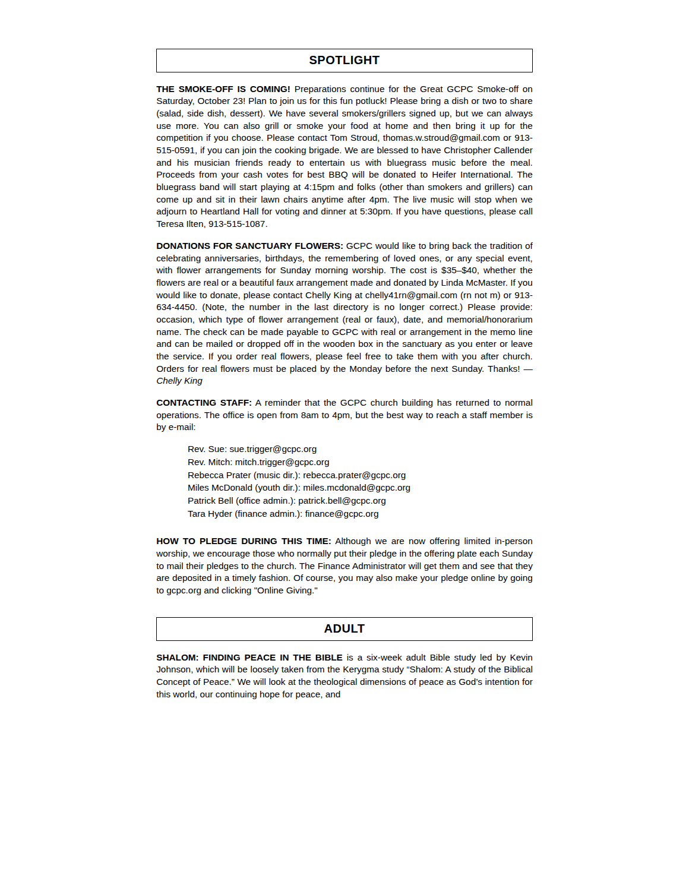SPOTLIGHT
THE SMOKE-OFF IS COMING! Preparations continue for the Great GCPC Smoke-off on Saturday, October 23! Plan to join us for this fun potluck! Please bring a dish or two to share (salad, side dish, dessert). We have several smokers/grillers signed up, but we can always use more. You can also grill or smoke your food at home and then bring it up for the competition if you choose. Please contact Tom Stroud, thomas.w.stroud@gmail.com or 913-515-0591, if you can join the cooking brigade. We are blessed to have Christopher Callender and his musician friends ready to entertain us with bluegrass music before the meal. Proceeds from your cash votes for best BBQ will be donated to Heifer International. The bluegrass band will start playing at 4:15pm and folks (other than smokers and grillers) can come up and sit in their lawn chairs anytime after 4pm. The live music will stop when we adjourn to Heartland Hall for voting and dinner at 5:30pm. If you have questions, please call Teresa Ilten, 913-515-1087.
DONATIONS FOR SANCTUARY FLOWERS: GCPC would like to bring back the tradition of celebrating anniversaries, birthdays, the remembering of loved ones, or any special event, with flower arrangements for Sunday morning worship. The cost is $35–$40, whether the flowers are real or a beautiful faux arrangement made and donated by Linda McMaster. If you would like to donate, please contact Chelly King at chelly41rn@gmail.com (rn not m) or 913-634-4450. (Note, the number in the last directory is no longer correct.) Please provide: occasion, which type of flower arrangement (real or faux), date, and memorial/honorarium name. The check can be made payable to GCPC with real or arrangement in the memo line and can be mailed or dropped off in the wooden box in the sanctuary as you enter or leave the service. If you order real flowers, please feel free to take them with you after church. Orders for real flowers must be placed by the Monday before the next Sunday. Thanks! —Chelly King
CONTACTING STAFF: A reminder that the GCPC church building has returned to normal operations. The office is open from 8am to 4pm, but the best way to reach a staff member is by e-mail:
Rev. Sue: sue.trigger@gcpc.org
Rev. Mitch: mitch.trigger@gcpc.org
Rebecca Prater (music dir.): rebecca.prater@gcpc.org
Miles McDonald (youth dir.): miles.mcdonald@gcpc.org
Patrick Bell (office admin.): patrick.bell@gcpc.org
Tara Hyder (finance admin.): finance@gcpc.org
HOW TO PLEDGE DURING THIS TIME: Although we are now offering limited in-person worship, we encourage those who normally put their pledge in the offering plate each Sunday to mail their pledges to the church. The Finance Administrator will get them and see that they are deposited in a timely fashion. Of course, you may also make your pledge online by going to gcpc.org and clicking "Online Giving."
ADULT
SHALOM: FINDING PEACE IN THE BIBLE is a six-week adult Bible study led by Kevin Johnson, which will be loosely taken from the Kerygma study “Shalom: A study of the Biblical Concept of Peace.” We will look at the theological dimensions of peace as God’s intention for this world, our continuing hope for peace, and